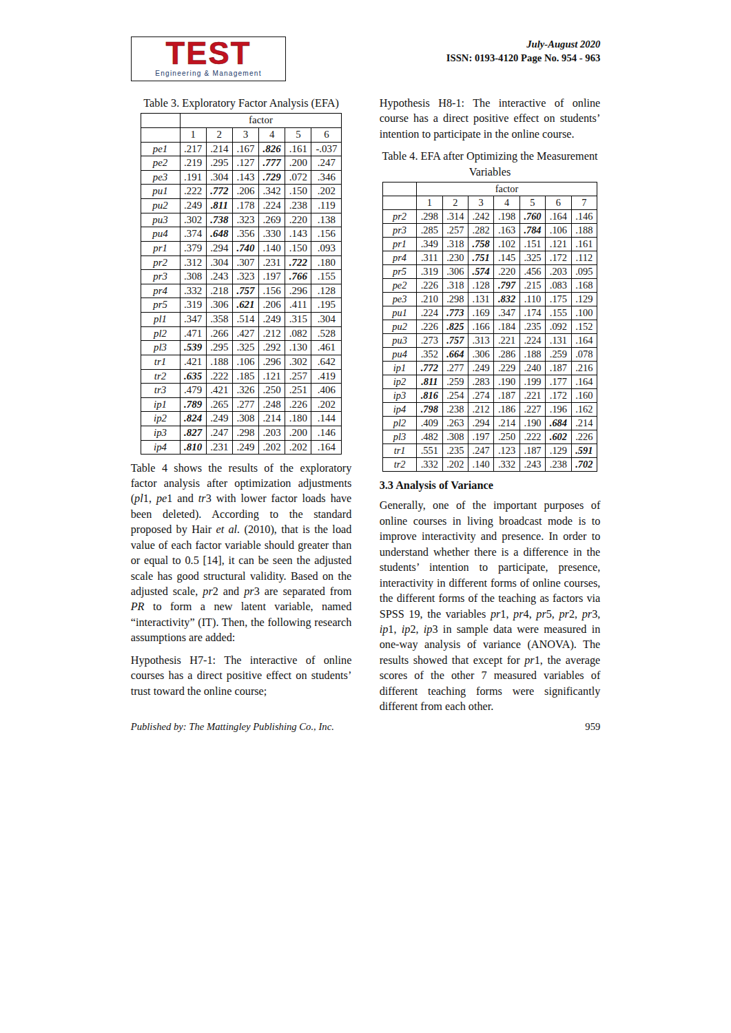TEST
Engineering & Management
July-August 2020
ISSN: 0193-4120 Page No. 954 - 963
Table 3. Exploratory Factor Analysis (EFA)
| | factor |
| --- | --- |
| | 1 | 2 | 3 | 4 | 5 | 6 |
| pe1 | .217 | .214 | .167 | .826 | .161 | -.037 |
| pe2 | .219 | .295 | .127 | .777 | .200 | .247 |
| pe3 | .191 | .304 | .143 | .729 | .072 | .346 |
| pu1 | .222 | .772 | .206 | .342 | .150 | .202 |
| pu2 | .249 | .811 | .178 | .224 | .238 | .119 |
| pu3 | .302 | .738 | .323 | .269 | .220 | .138 |
| pu4 | .374 | .648 | .356 | .330 | .143 | .156 |
| pr1 | .379 | .294 | .740 | .140 | .150 | .093 |
| pr2 | .312 | .304 | .307 | .231 | .722 | .180 |
| pr3 | .308 | .243 | .323 | .197 | .766 | .155 |
| pr4 | .332 | .218 | .757 | .156 | .296 | .128 |
| pr5 | .319 | .306 | .621 | .206 | .411 | .195 |
| pl1 | .347 | .358 | .514 | .249 | .315 | .304 |
| pl2 | .471 | .266 | .427 | .212 | .082 | .528 |
| pl3 | .539 | .295 | .325 | .292 | .130 | .461 |
| tr1 | .421 | .188 | .106 | .296 | .302 | .642 |
| tr2 | .635 | .222 | .185 | .121 | .257 | .419 |
| tr3 | .479 | .421 | .326 | .250 | .251 | .406 |
| ip1 | .789 | .265 | .277 | .248 | .226 | .202 |
| ip2 | .824 | .249 | .308 | .214 | .180 | .144 |
| ip3 | .827 | .247 | .298 | .203 | .200 | .146 |
| ip4 | .810 | .231 | .249 | .202 | .202 | .164 |
Table 4 shows the results of the exploratory factor analysis after optimization adjustments (pl1, pe1 and tr3 with lower factor loads have been deleted). According to the standard proposed by Hair et al. (2010), that is the load value of each factor variable should greater than or equal to 0.5 [14], it can be seen the adjusted scale has good structural validity. Based on the adjusted scale, pr2 and pr3 are separated from PR to form a new latent variable, named “interactivity” (IT). Then, the following research assumptions are added:
Hypothesis H7-1: The interactive of online courses has a direct positive effect on students’ trust toward the online course;
Hypothesis H8-1: The interactive of online course has a direct positive effect on students’ intention to participate in the online course.
Table 4. EFA after Optimizing the MeasurementVariables
| | factor |
| --- | --- |
| | 1 | 2 | 3 | 4 | 5 | 6 | 7 |
| pr2 | .298 | .314 | .242 | .198 | .760 | .164 | .146 |
| pr3 | .285 | .257 | .282 | .163 | .784 | .106 | .188 |
| pr1 | .349 | .318 | .758 | .102 | .151 | .121 | .161 |
| pr4 | .311 | .230 | .751 | .145 | .325 | .172 | .112 |
| pr5 | .319 | .306 | .574 | .220 | .456 | .203 | .095 |
| pe2 | .226 | .318 | .128 | .797 | .215 | .083 | .168 |
| pe3 | .210 | .298 | .131 | .832 | .110 | .175 | .129 |
| pu1 | .224 | .773 | .169 | .347 | .174 | .155 | .100 |
| pu2 | .226 | .825 | .166 | .184 | .235 | .092 | .152 |
| pu3 | .273 | .757 | .313 | .221 | .224 | .131 | .164 |
| pu4 | .352 | .664 | .306 | .286 | .188 | .259 | .078 |
| ip1 | .772 | .277 | .249 | .229 | .240 | .187 | .216 |
| ip2 | .811 | .259 | .283 | .190 | .199 | .177 | .164 |
| ip3 | .816 | .254 | .274 | .187 | .221 | .172 | .160 |
| ip4 | .798 | .238 | .212 | .186 | .227 | .196 | .162 |
| pl2 | .409 | .263 | .294 | .214 | .190 | .684 | .214 |
| pl3 | .482 | .308 | .197 | .250 | .222 | .602 | .226 |
| tr1 | .551 | .235 | .247 | .123 | .187 | .129 | .591 |
| tr2 | .332 | .202 | .140 | .332 | .243 | .238 | .702 |
3.3 Analysis of Variance
Generally, one of the important purposes of online courses in living broadcast mode is to improve interactivity and presence. In order to understand whether there is a difference in the students’ intention to participate, presence, interactivity in different forms of online courses, the different forms of the teaching as factors via SPSS 19, the variables pr1, pr4, pr5, pr2, pr3, ip1, ip2, ip3 in sample data were measured in one-way analysis of variance (ANOVA). The results showed that except for pr1, the average scores of the other 7 measured variables of different teaching forms were significantly different from each other.
Published by: The Mattingley Publishing Co., Inc.
959